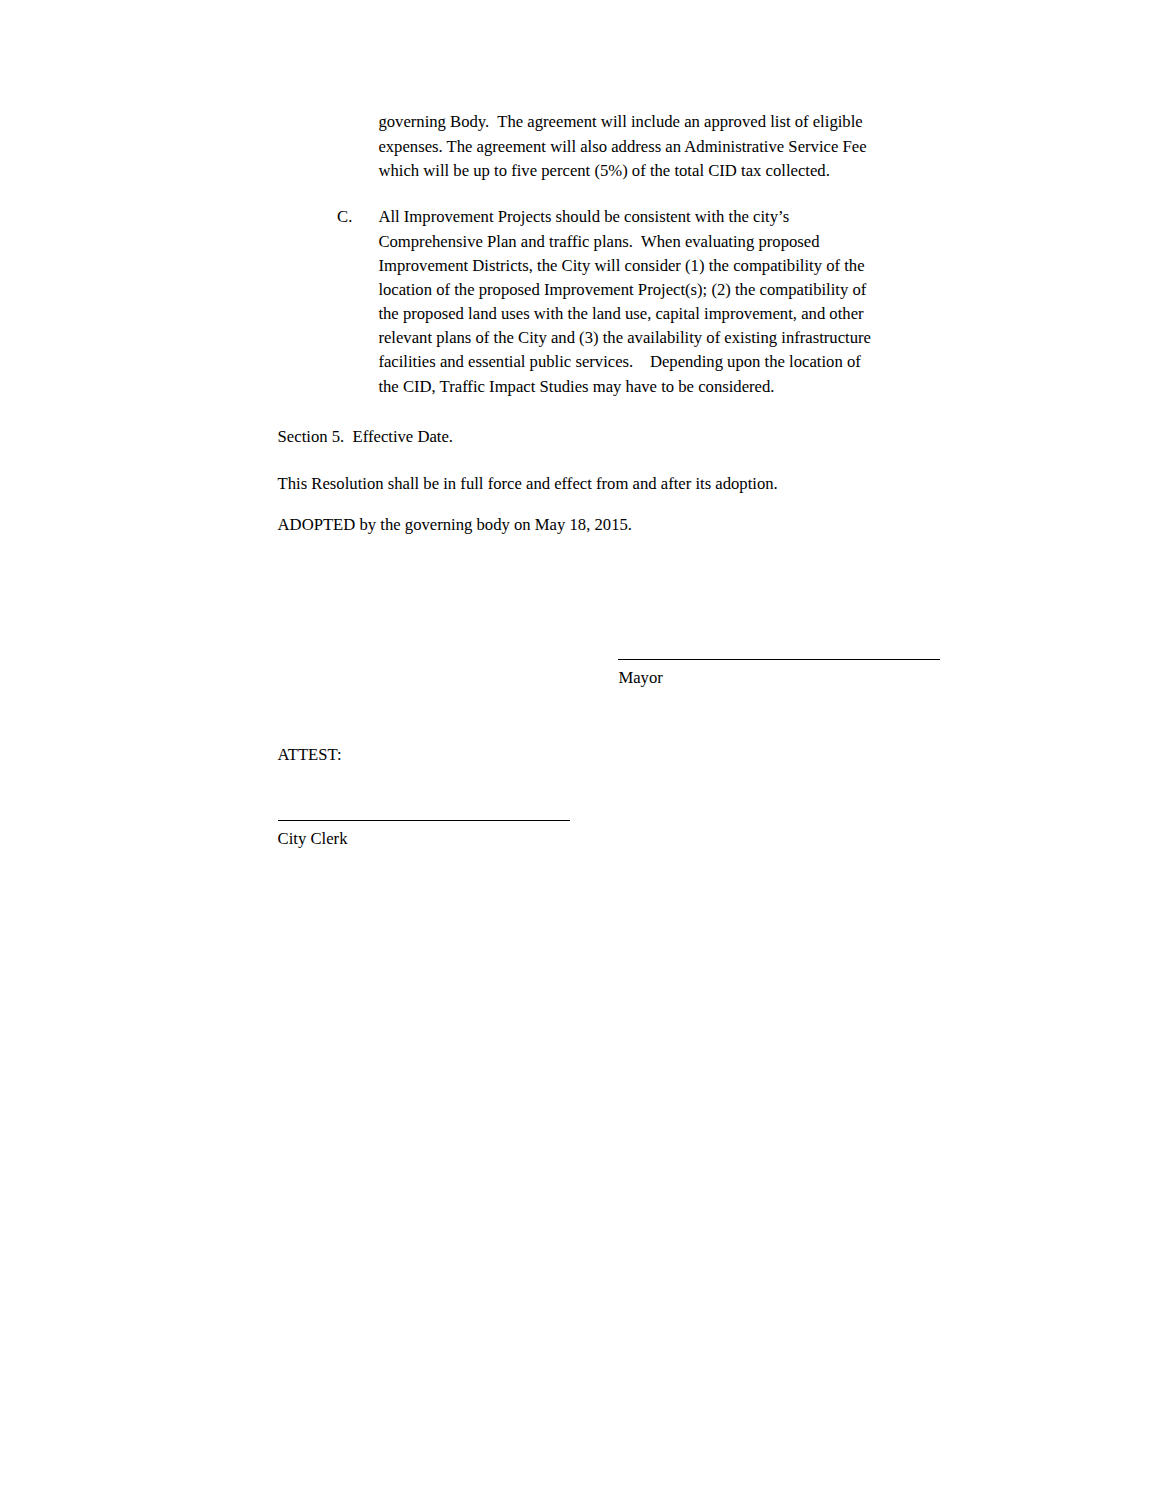governing Body. The agreement will include an approved list of eligible expenses. The agreement will also address an Administrative Service Fee which will be up to five percent (5%) of the total CID tax collected.
C.
All Improvement Projects should be consistent with the city’s Comprehensive Plan and traffic plans. When evaluating proposed Improvement Districts, the City will consider (1) the compatibility of the location of the proposed Improvement Project(s); (2) the compatibility of the proposed land uses with the land use, capital improvement, and other relevant plans of the City and (3) the availability of existing infrastructure facilities and essential public services. Depending upon the location of the CID, Traffic Impact Studies may have to be considered.
Section 5. Effective Date.
This Resolution shall be in full force and effect from and after its adoption.
ADOPTED by the governing body on May 18, 2015.
Mayor
ATTEST:
City Clerk